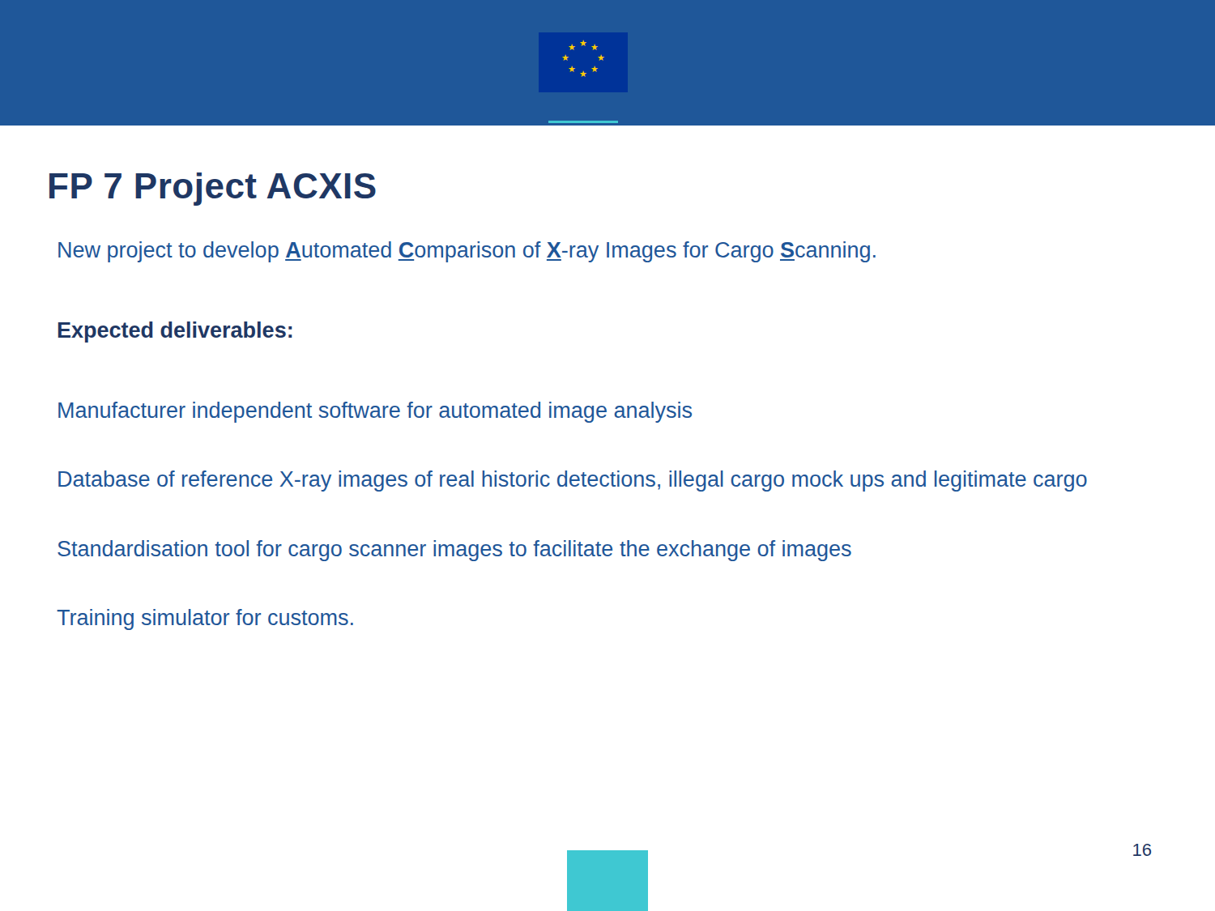★ ★ ★ ★ ★ ★ ★ ★
European
Commission
FP 7 Project ACXIS
New project to develop Automated Comparison of X-ray Images for Cargo Scanning.
Expected deliverables:
Manufacturer independent software for automated image analysis
Database of reference X-ray images of real historic detections, illegal cargo mock ups and legitimate cargo
Standardisation tool for cargo scanner images to facilitate the exchange of images
Training simulator for customs.
16